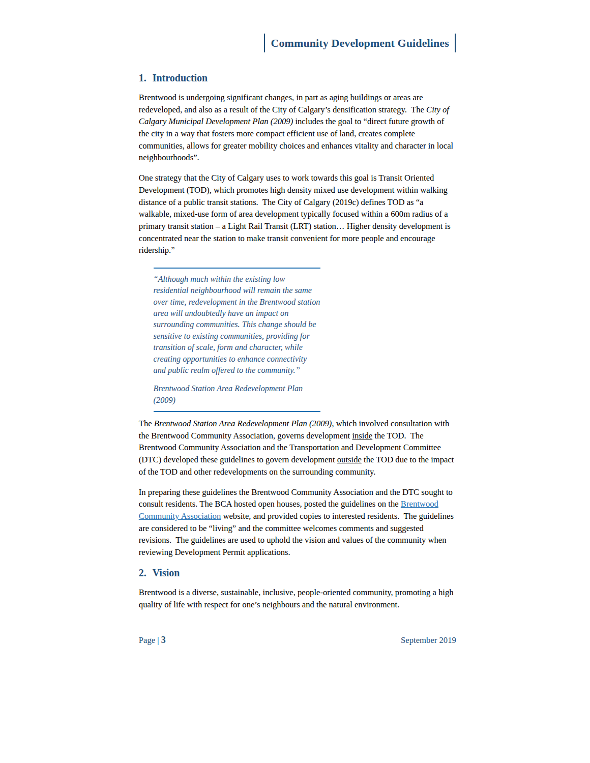Community Development Guidelines
1. Introduction
Brentwood is undergoing significant changes, in part as aging buildings or areas are redeveloped, and also as a result of the City of Calgary’s densification strategy. The City of Calgary Municipal Development Plan (2009) includes the goal to “direct future growth of the city in a way that fosters more compact efficient use of land, creates complete communities, allows for greater mobility choices and enhances vitality and character in local neighbourhoods”.
One strategy that the City of Calgary uses to work towards this goal is Transit Oriented Development (TOD), which promotes high density mixed use development within walking distance of a public transit stations. The City of Calgary (2019c) defines TOD as “a walkable, mixed-use form of area development typically focused within a 600m radius of a primary transit station – a Light Rail Transit (LRT) station… Higher density development is concentrated near the station to make transit convenient for more people and encourage ridership.”
“Although much within the existing low residential neighbourhood will remain the same over time, redevelopment in the Brentwood station area will undoubtedly have an impact on surrounding communities. This change should be sensitive to existing communities, providing for transition of scale, form and character, while creating opportunities to enhance connectivity and public realm offered to the community.”
Brentwood Station Area Redevelopment Plan (2009)
The Brentwood Station Area Redevelopment Plan (2009), which involved consultation with the Brentwood Community Association, governs development inside the TOD. The Brentwood Community Association and the Transportation and Development Committee (DTC) developed these guidelines to govern development outside the TOD due to the impact of the TOD and other redevelopments on the surrounding community.
In preparing these guidelines the Brentwood Community Association and the DTC sought to consult residents. The BCA hosted open houses, posted the guidelines on the Brentwood Community Association website, and provided copies to interested residents. The guidelines are considered to be “living” and the committee welcomes comments and suggested revisions. The guidelines are used to uphold the vision and values of the community when reviewing Development Permit applications.
2. Vision
Brentwood is a diverse, sustainable, inclusive, people-oriented community, promoting a high quality of life with respect for one’s neighbours and the natural environment.
Page | 3 September 2019